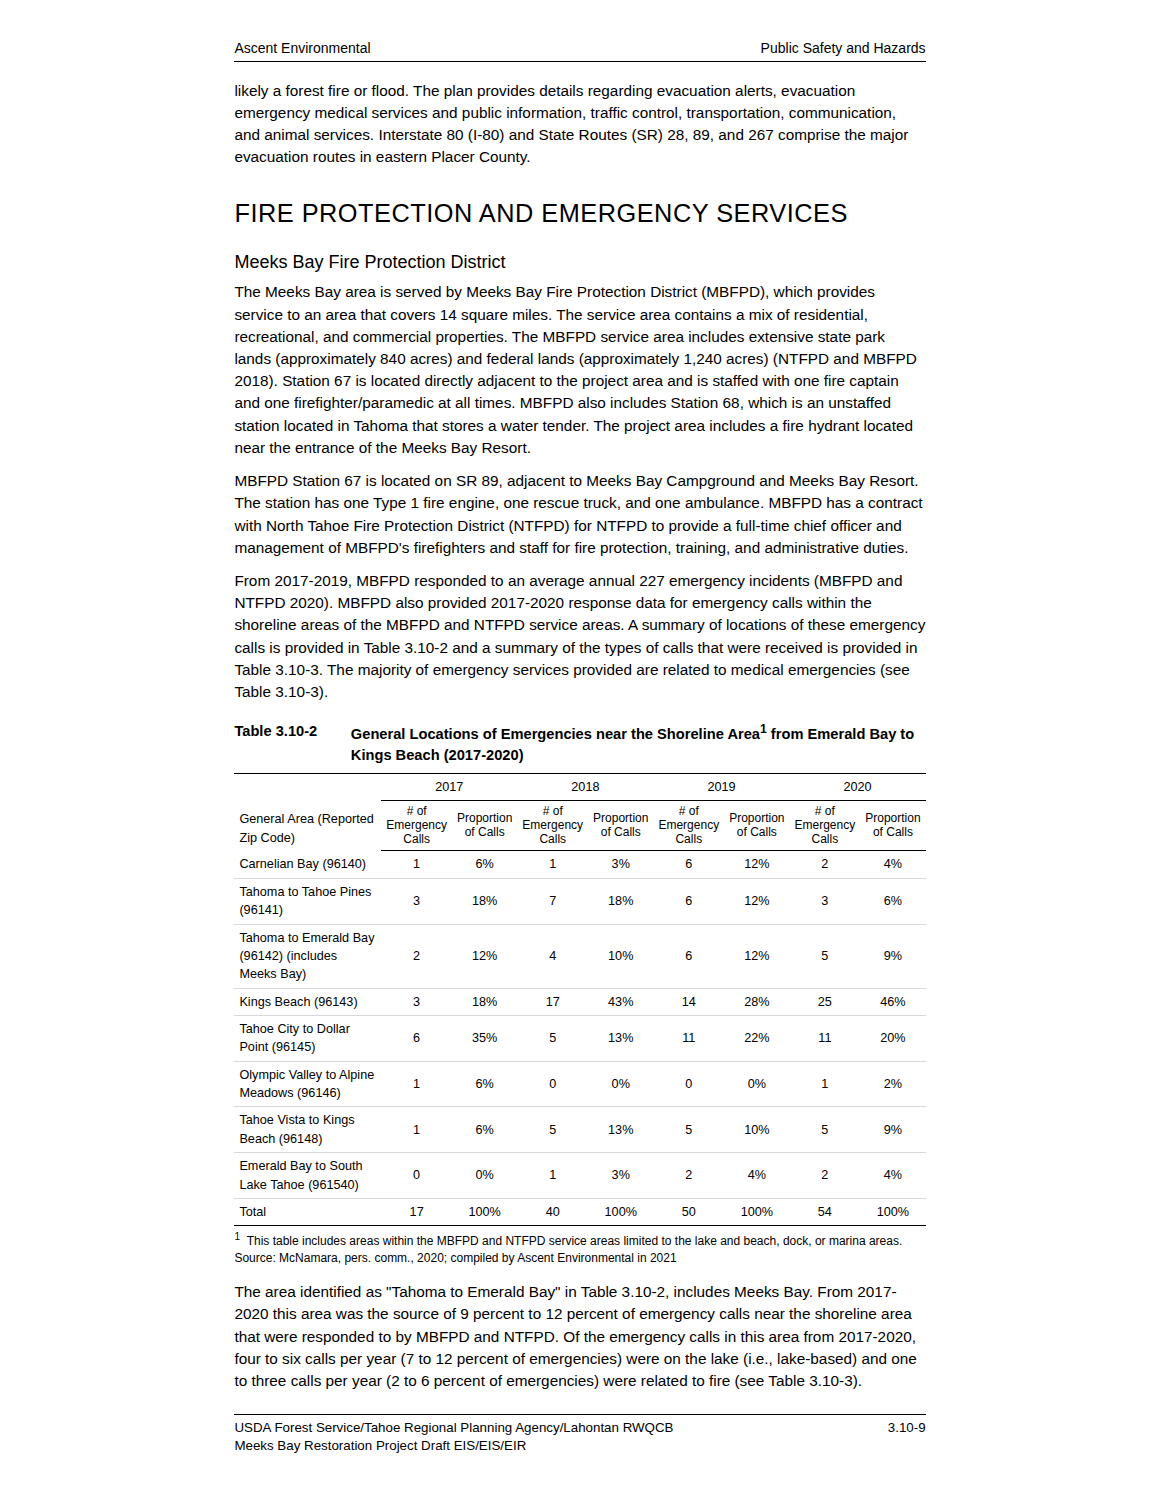Ascent Environmental
Public Safety and Hazards
likely a forest fire or flood. The plan provides details regarding evacuation alerts, evacuation emergency medical services and public information, traffic control, transportation, communication, and animal services. Interstate 80 (I-80) and State Routes (SR) 28, 89, and 267 comprise the major evacuation routes in eastern Placer County.
FIRE PROTECTION AND EMERGENCY SERVICES
Meeks Bay Fire Protection District
The Meeks Bay area is served by Meeks Bay Fire Protection District (MBFPD), which provides service to an area that covers 14 square miles. The service area contains a mix of residential, recreational, and commercial properties. The MBFPD service area includes extensive state park lands (approximately 840 acres) and federal lands (approximately 1,240 acres) (NTFPD and MBFPD 2018). Station 67 is located directly adjacent to the project area and is staffed with one fire captain and one firefighter/paramedic at all times. MBFPD also includes Station 68, which is an unstaffed station located in Tahoma that stores a water tender. The project area includes a fire hydrant located near the entrance of the Meeks Bay Resort.
MBFPD Station 67 is located on SR 89, adjacent to Meeks Bay Campground and Meeks Bay Resort. The station has one Type 1 fire engine, one rescue truck, and one ambulance. MBFPD has a contract with North Tahoe Fire Protection District (NTFPD) for NTFPD to provide a full-time chief officer and management of MBFPD's firefighters and staff for fire protection, training, and administrative duties.
From 2017-2019, MBFPD responded to an average annual 227 emergency incidents (MBFPD and NTFPD 2020). MBFPD also provided 2017-2020 response data for emergency calls within the shoreline areas of the MBFPD and NTFPD service areas. A summary of locations of these emergency calls is provided in Table 3.10-2 and a summary of the types of calls that were received is provided in Table 3.10-3. The majority of emergency services provided are related to medical emergencies (see Table 3.10-3).
Table 3.10-2 General Locations of Emergencies near the Shoreline Area1 from Emerald Bay to Kings Beach (2017-2020)
| General Area (Reported Zip Code) | 2017 | 2018 | 2019 | 2020 |
| --- | --- | --- | --- | --- |
| # of Emergency Calls | Proportion of Calls | # of Emergency Calls | Proportion of Calls | # of Emergency Calls | Proportion of Calls | # of Emergency Calls | Proportion of Calls |
| Carnelian Bay (96140) | 1 | 6% | 1 | 3% | 6 | 12% | 2 | 4% |
| Tahoma to Tahoe Pines (96141) | 3 | 18% | 7 | 18% | 6 | 12% | 3 | 6% |
| Tahoma to Emerald Bay (96142) (includes Meeks Bay) | 2 | 12% | 4 | 10% | 6 | 12% | 5 | 9% |
| Kings Beach (96143) | 3 | 18% | 17 | 43% | 14 | 28% | 25 | 46% |
| Tahoe City to Dollar Point (96145) | 6 | 35% | 5 | 13% | 11 | 22% | 11 | 20% |
| Olympic Valley to Alpine Meadows (96146) | 1 | 6% | 0 | 0% | 0 | 0% | 1 | 2% |
| Tahoe Vista to Kings Beach (96148) | 1 | 6% | 5 | 13% | 5 | 10% | 5 | 9% |
| Emerald Bay to South Lake Tahoe (961540) | 0 | 0% | 1 | 3% | 2 | 4% | 2 | 4% |
| Total | 17 | 100% | 40 | 100% | 50 | 100% | 54 | 100% |
1 This table includes areas within the MBFPD and NTFPD service areas limited to the lake and beach, dock, or marina areas.
Source: McNamara, pers. comm., 2020; compiled by Ascent Environmental in 2021
The area identified as "Tahoma to Emerald Bay" in Table 3.10-2, includes Meeks Bay. From 2017-2020 this area was the source of 9 percent to 12 percent of emergency calls near the shoreline area that were responded to by MBFPD and NTFPD. Of the emergency calls in this area from 2017-2020, four to six calls per year (7 to 12 percent of emergencies) were on the lake (i.e., lake-based) and one to three calls per year (2 to 6 percent of emergencies) were related to fire (see Table 3.10-3).
USDA Forest Service/Tahoe Regional Planning Agency/Lahontan RWQCB
Meeks Bay Restoration Project Draft EIS/EIS/EIR
3.10-9